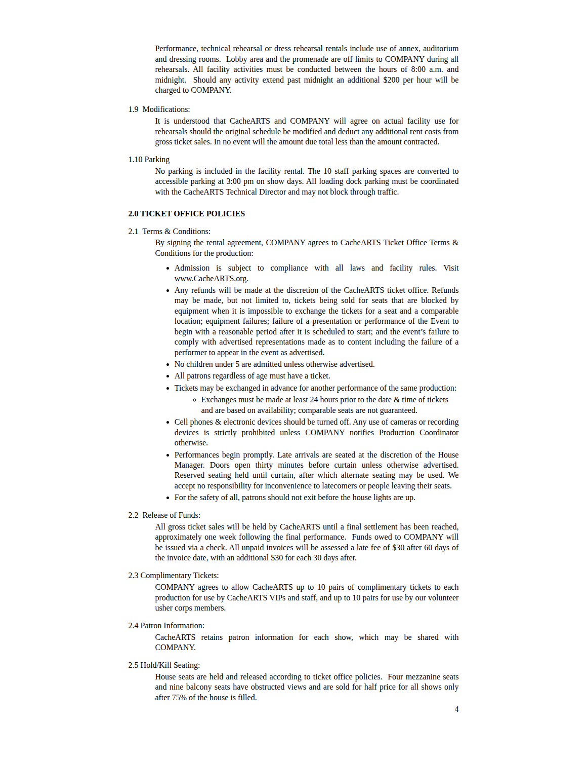Performance, technical rehearsal or dress rehearsal rentals include use of annex, auditorium and dressing rooms. Lobby area and the promenade are off limits to COMPANY during all rehearsals. All facility activities must be conducted between the hours of 8:00 a.m. and midnight. Should any activity extend past midnight an additional $200 per hour will be charged to COMPANY.
1.9 Modifications:
It is understood that CacheARTS and COMPANY will agree on actual facility use for rehearsals should the original schedule be modified and deduct any additional rent costs from gross ticket sales. In no event will the amount due total less than the amount contracted.
1.10 Parking
No parking is included in the facility rental. The 10 staff parking spaces are converted to accessible parking at 3:00 pm on show days. All loading dock parking must be coordinated with the CacheARTS Technical Director and may not block through traffic.
2.0 TICKET OFFICE POLICIES
2.1 Terms & Conditions:
By signing the rental agreement, COMPANY agrees to CacheARTS Ticket Office Terms & Conditions for the production:
Admission is subject to compliance with all laws and facility rules. Visit www.CacheARTS.org.
Any refunds will be made at the discretion of the CacheARTS ticket office. Refunds may be made, but not limited to, tickets being sold for seats that are blocked by equipment when it is impossible to exchange the tickets for a seat and a comparable location; equipment failures; failure of a presentation or performance of the Event to begin with a reasonable period after it is scheduled to start; and the event’s failure to comply with advertised representations made as to content including the failure of a performer to appear in the event as advertised.
No children under 5 are admitted unless otherwise advertised.
All patrons regardless of age must have a ticket.
Tickets may be exchanged in advance for another performance of the same production:
Exchanges must be made at least 24 hours prior to the date & time of tickets and are based on availability; comparable seats are not guaranteed.
Cell phones & electronic devices should be turned off. Any use of cameras or recording devices is strictly prohibited unless COMPANY notifies Production Coordinator otherwise.
Performances begin promptly. Late arrivals are seated at the discretion of the House Manager. Doors open thirty minutes before curtain unless otherwise advertised. Reserved seating held until curtain, after which alternate seating may be used. We accept no responsibility for inconvenience to latecomers or people leaving their seats.
For the safety of all, patrons should not exit before the house lights are up.
2.2 Release of Funds:
All gross ticket sales will be held by CacheARTS until a final settlement has been reached, approximately one week following the final performance. Funds owed to COMPANY will be issued via a check. All unpaid invoices will be assessed a late fee of $30 after 60 days of the invoice date, with an additional $30 for each 30 days after.
2.3 Complimentary Tickets:
COMPANY agrees to allow CacheARTS up to 10 pairs of complimentary tickets to each production for use by CacheARTS VIPs and staff, and up to 10 pairs for use by our volunteer usher corps members.
2.4 Patron Information:
CacheARTS retains patron information for each show, which may be shared with COMPANY.
2.5 Hold/Kill Seating:
House seats are held and released according to ticket office policies. Four mezzanine seats and nine balcony seats have obstructed views and are sold for half price for all shows only after 75% of the house is filled.
4